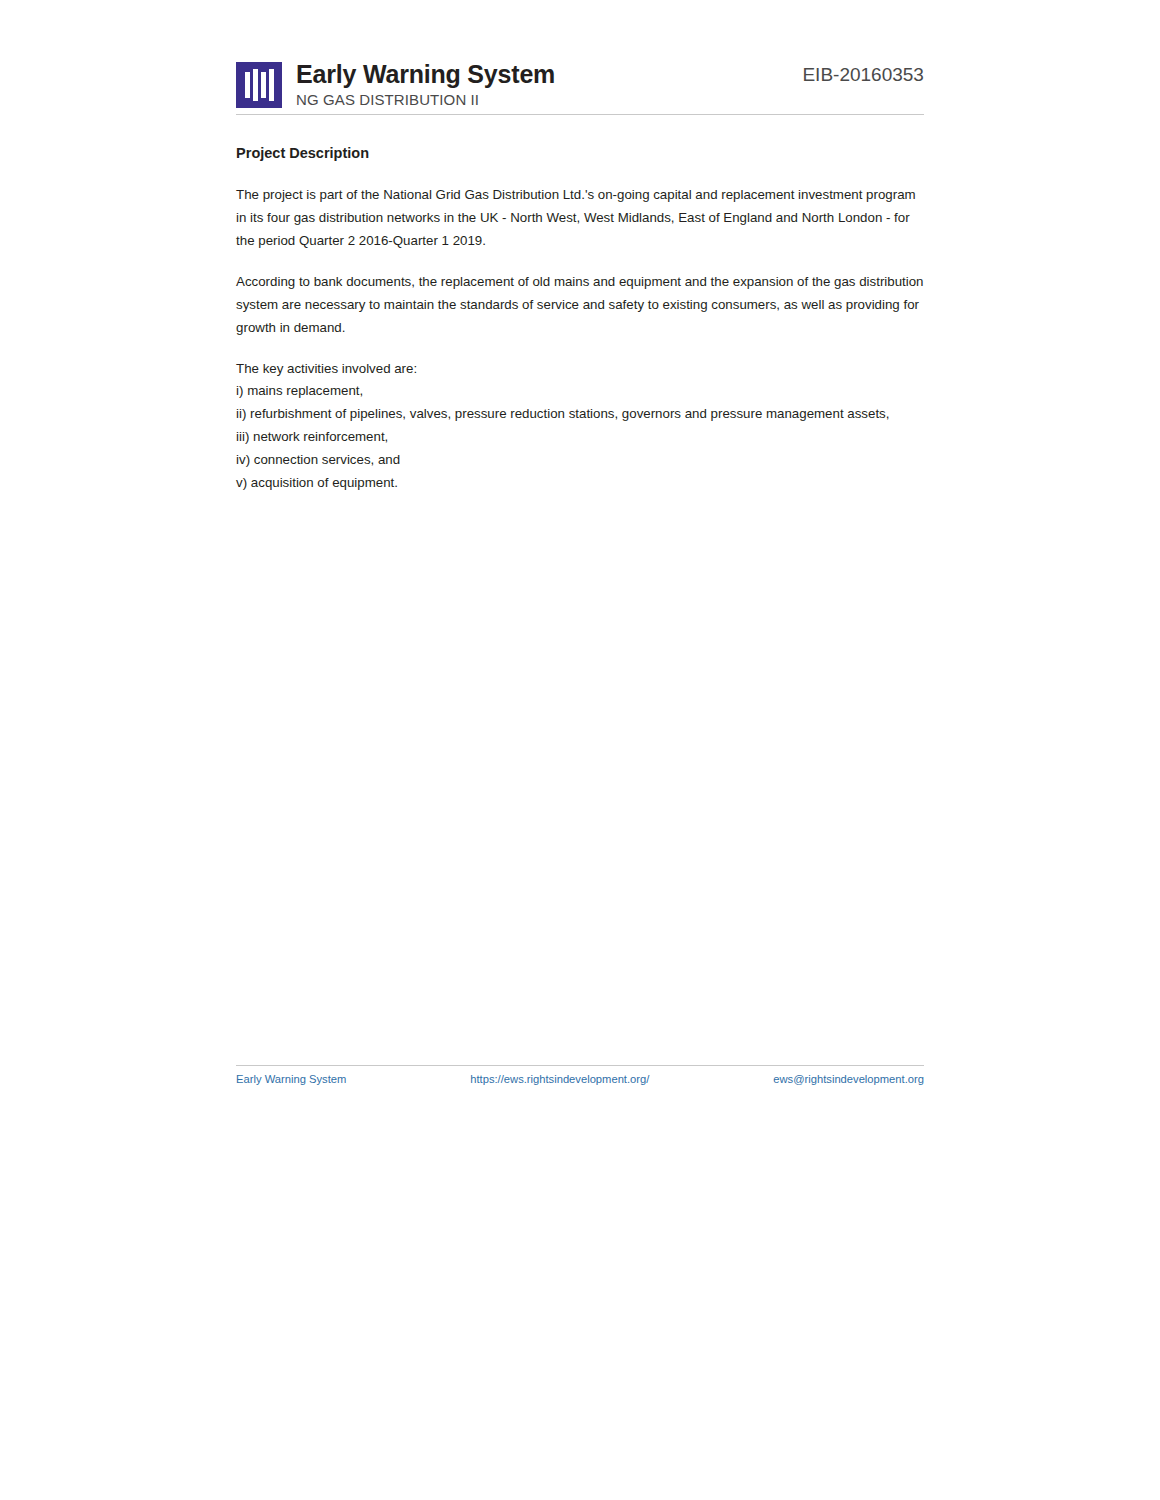Early Warning System
NG GAS DISTRIBUTION II
EIB-20160353
Project Description
The project is part of the National Grid Gas Distribution Ltd.'s on-going capital and replacement investment program in its four gas distribution networks in the UK - North West, West Midlands, East of England and North London - for the period Quarter 2 2016-Quarter 1 2019.
According to bank documents, the replacement of old mains and equipment and the expansion of the gas distribution system are necessary to maintain the standards of service and safety to existing consumers, as well as providing for growth in demand.
The key activities involved are:
i) mains replacement,
ii) refurbishment of pipelines, valves, pressure reduction stations, governors and pressure management assets,
iii) network reinforcement,
iv) connection services, and
v) acquisition of equipment.
Early Warning System https://ews.rightsindevelopment.org/ ews@rightsindevelopment.org